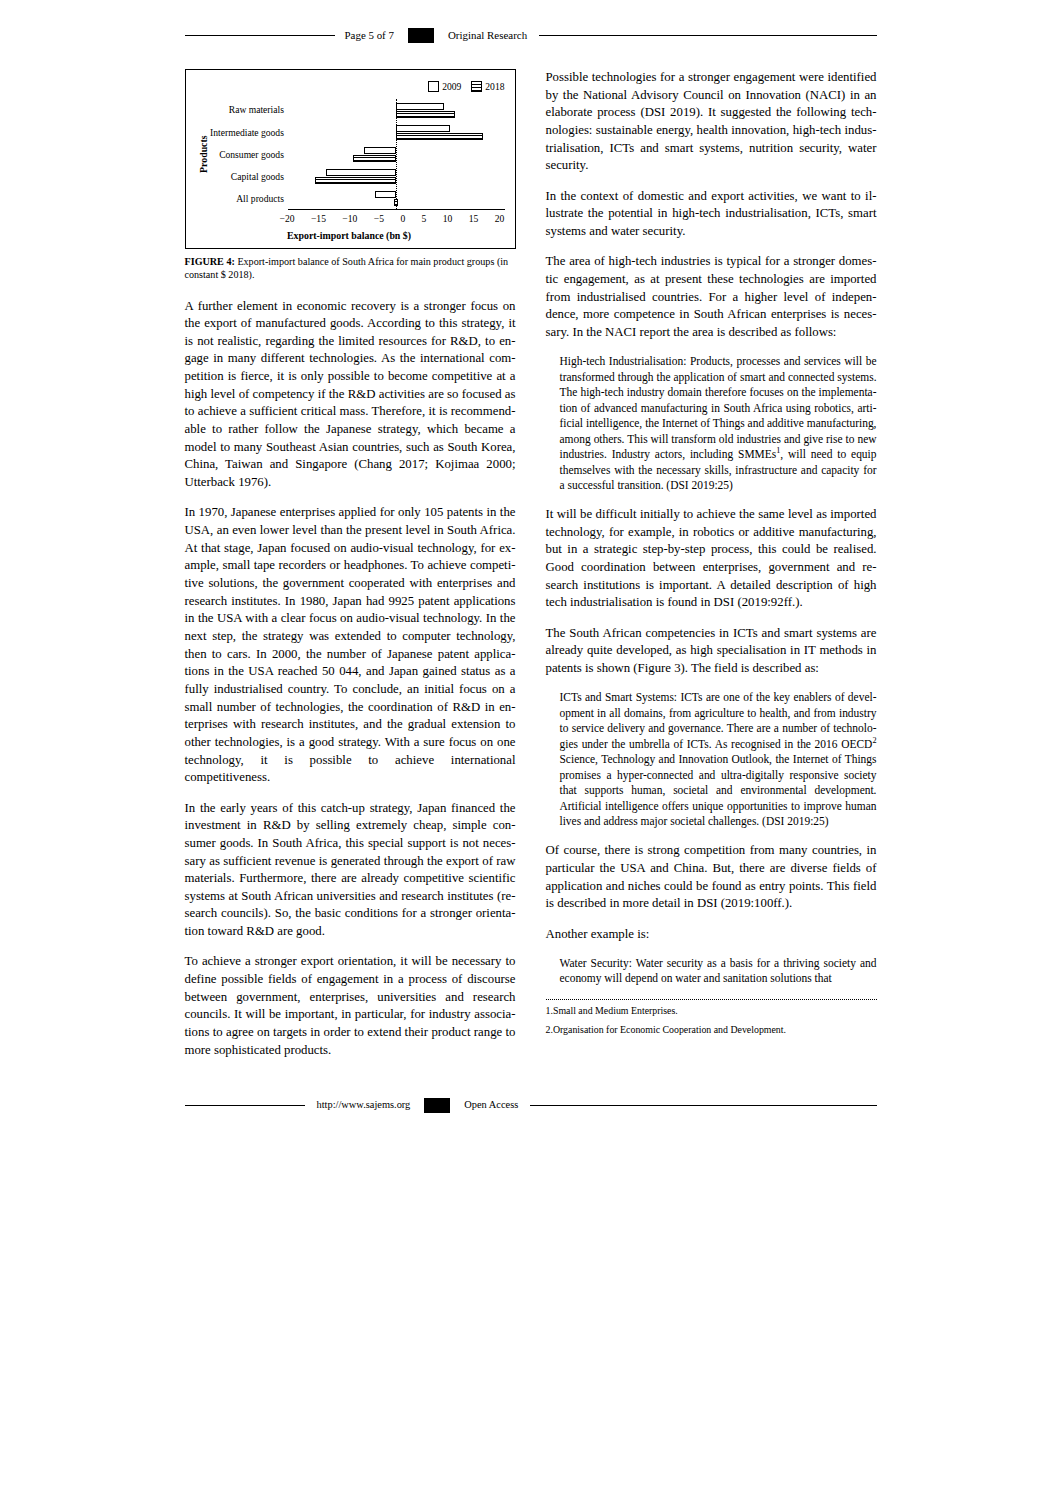Page 5 of 7
Original Research
2009
2018
Products
Raw materials
Intermediate goods
Consumer goods
Capital goods
All products
−20 −15 −10 −5 0 5 10 15 20
Export-import balance (bn $)
FIGURE 4: Export-import balance of South Africa for main product groups (in constant $ 2018).
A further element in economic recovery is a stronger focus on the export of manufactured goods. According to this strategy, it is not realistic, regarding the limited resources for R&D, to engage in many different technologies. As the international competition is fierce, it is only possible to become competitive at a high level of competency if the R&D activities are so focused as to achieve a sufficient critical mass. Therefore, it is recommendable to rather follow the Japanese strategy, which became a model to many Southeast Asian countries, such as South Korea, China, Taiwan and Singapore (Chang 2017; Kojimaa 2000; Utterback 1976).
In 1970, Japanese enterprises applied for only 105 patents in the USA, an even lower level than the present level in South Africa. At that stage, Japan focused on audio-visual technology, for example, small tape recorders or headphones. To achieve competitive solutions, the government cooperated with enterprises and research institutes. In 1980, Japan had 9925 patent applications in the USA with a clear focus on audio-visual technology. In the next step, the strategy was extended to computer technology, then to cars. In 2000, the number of Japanese patent applications in the USA reached 50 044, and Japan gained status as a fully industrialised country. To conclude, an initial focus on a small number of technologies, the coordination of R&D in enterprises with research institutes, and the gradual extension to other technologies, is a good strategy. With a sure focus on one technology, it is possible to achieve international competitiveness.
In the early years of this catch-up strategy, Japan financed the investment in R&D by selling extremely cheap, simple consumer goods. In South Africa, this special support is not necessary as sufficient revenue is generated through the export of raw materials. Furthermore, there are already competitive scientific systems at South African universities and research institutes (research councils). So, the basic conditions for a stronger orientation toward R&D are good.
To achieve a stronger export orientation, it will be necessary to define possible fields of engagement in a process of discourse between government, enterprises, universities and research councils. It will be important, in particular, for industry associations to agree on targets in order to extend their product range to more sophisticated products.
Possible technologies for a stronger engagement were identified by the National Advisory Council on Innovation (NACI) in an elaborate process (DSI 2019). It suggested the following technologies: sustainable energy, health innovation, high-tech industrialisation, ICTs and smart systems, nutrition security, water security.
In the context of domestic and export activities, we want to illustrate the potential in high-tech industrialisation, ICTs, smart systems and water security.
The area of high-tech industries is typical for a stronger domestic engagement, as at present these technologies are imported from industrialised countries. For a higher level of independence, more competence in South African enterprises is necessary. In the NACI report the area is described as follows:
High-tech Industrialisation: Products, processes and services will be transformed through the application of smart and connected systems. The high-tech industry domain therefore focuses on the implementation of advanced manufacturing in South Africa using robotics, artificial intelligence, the Internet of Things and additive manufacturing, among others. This will transform old industries and give rise to new industries. Industry actors, including SMMEs1, will need to equip themselves with the necessary skills, infrastructure and capacity for a successful transition. (DSI 2019:25)
It will be difficult initially to achieve the same level as imported technology, for example, in robotics or additive manufacturing, but in a strategic step-by-step process, this could be realised. Good coordination between enterprises, government and research institutions is important. A detailed description of high tech industrialisation is found in DSI (2019:92ff.).
The South African competencies in ICTs and smart systems are already quite developed, as high specialisation in IT methods in patents is shown (Figure 3). The field is described as:
ICTs and Smart Systems: ICTs are one of the key enablers of development in all domains, from agriculture to health, and from industry to service delivery and governance. There are a number of technologies under the umbrella of ICTs. As recognised in the 2016 OECD2 Science, Technology and Innovation Outlook, the Internet of Things promises a hyper-connected and ultra-digitally responsive society that supports human, societal and environmental development. Artificial intelligence offers unique opportunities to improve human lives and address major societal challenges. (DSI 2019:25)
Of course, there is strong competition from many countries, in particular the USA and China. But, there are diverse fields of application and niches could be found as entry points. This field is described in more detail in DSI (2019:100ff.).
Another example is:
Water Security: Water security as a basis for a thriving society and economy will depend on water and sanitation solutions that
1.Small and Medium Enterprises.
2.Organisation for Economic Cooperation and Development.
http://www.sajems.org
Open Access